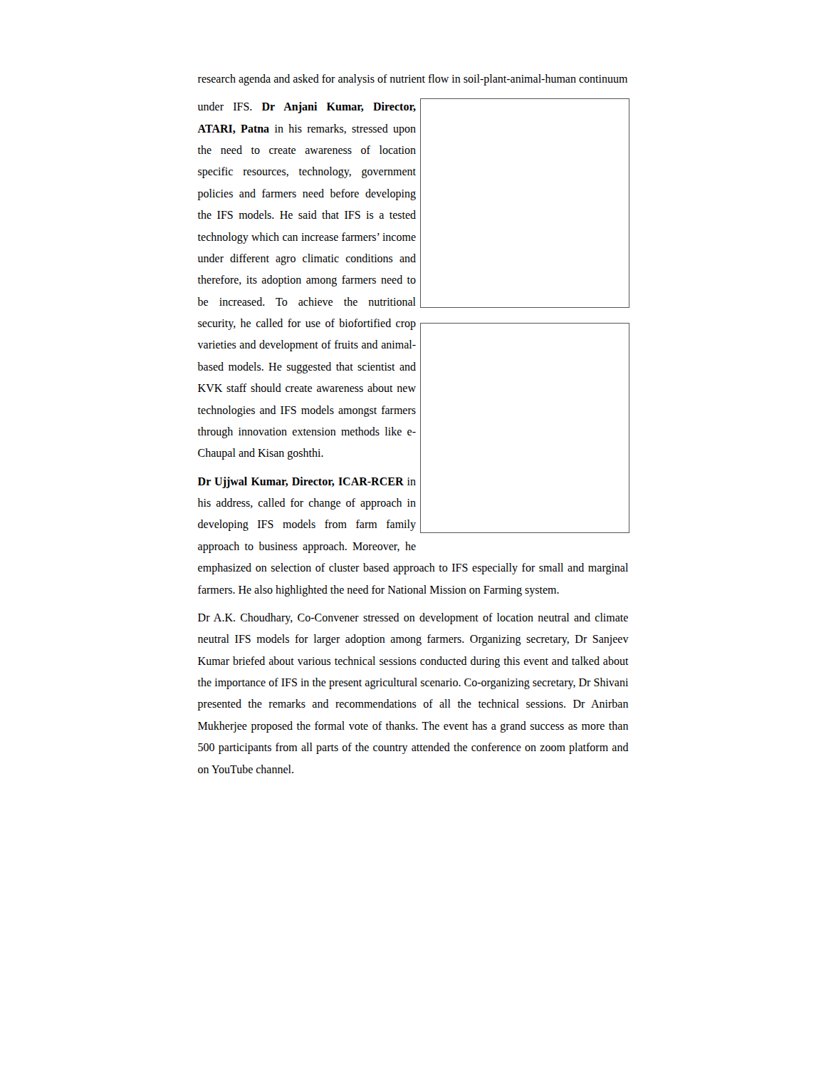research agenda and asked for analysis of nutrient flow in soil-plant-animal-human continuum
under IFS. Dr Anjani Kumar, Director, ATARI, Patna in his remarks, stressed upon the need to create awareness of location specific resources, technology, government policies and farmers need before developing the IFS models. He said that IFS is a tested technology which can increase farmers’ income under different agro climatic conditions and therefore, its adoption among farmers need to be increased. To achieve the nutritional security, he called for use of biofortified crop varieties and development of fruits and animal-based models. He suggested that scientist and KVK staff should create awareness about new technologies and IFS models amongst farmers through innovation extension methods like e- Chaupal and Kisan goshthi.
Dr Ujjwal Kumar, Director, ICAR-RCER in his address, called for change of approach in developing IFS models from farm family approach to business approach. Moreover, he emphasized on selection of cluster based approach to IFS especially for small and marginal farmers. He also highlighted the need for National Mission on Farming system.
Dr A.K. Choudhary, Co-Convener stressed on development of location neutral and climate neutral IFS models for larger adoption among farmers. Organizing secretary, Dr Sanjeev Kumar briefed about various technical sessions conducted during this event and talked about the importance of IFS in the present agricultural scenario. Co-organizing secretary, Dr Shivani presented the remarks and recommendations of all the technical sessions. Dr Anirban Mukherjee proposed the formal vote of thanks. The event has a grand success as more than 500 participants from all parts of the country attended the conference on zoom platform and on YouTube channel.